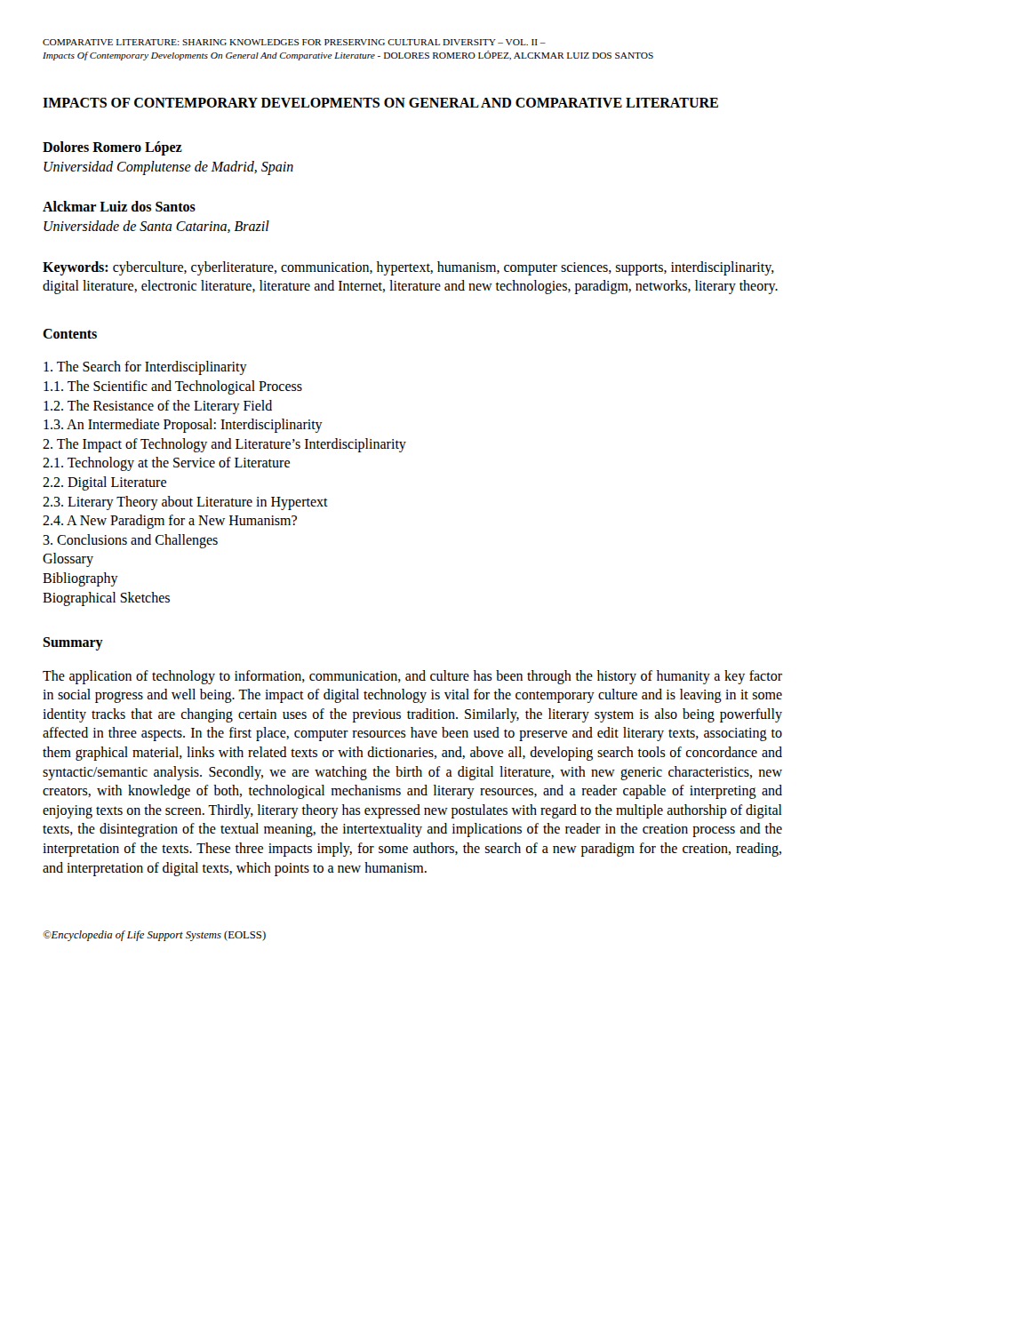COMPARATIVE LITERATURE: SHARING KNOWLEDGES FOR PRESERVING CULTURAL DIVERSITY – Vol. II –
Impacts Of Contemporary Developments On General And Comparative Literature - Dolores Romero López, Alckmar Luiz dos Santos
Impacts of Contemporary Developments on General and Comparative Literature
Dolores Romero López
Universidad Complutense de Madrid, Spain
Alckmar Luiz dos Santos
Universidade de Santa Catarina, Brazil
Keywords: cyberculture, cyberliterature, communication, hypertext, humanism, computer sciences, supports, interdisciplinarity, digital literature, electronic literature, literature and Internet, literature and new technologies, paradigm, networks, literary theory.
Contents
1. The Search for Interdisciplinarity
1.1. The Scientific and Technological Process
1.2. The Resistance of the Literary Field
1.3. An Intermediate Proposal: Interdisciplinarity
2. The Impact of Technology and Literature’s Interdisciplinarity
2.1. Technology at the Service of Literature
2.2. Digital Literature
2.3. Literary Theory about Literature in Hypertext
2.4. A New Paradigm for a New Humanism?
3. Conclusions and Challenges
Glossary
Bibliography
Biographical Sketches
Summary
The application of technology to information, communication, and culture has been through the history of humanity a key factor in social progress and well being. The impact of digital technology is vital for the contemporary culture and is leaving in it some identity tracks that are changing certain uses of the previous tradition. Similarly, the literary system is also being powerfully affected in three aspects. In the first place, computer resources have been used to preserve and edit literary texts, associating to them graphical material, links with related texts or with dictionaries, and, above all, developing search tools of concordance and syntactic/semantic analysis. Secondly, we are watching the birth of a digital literature, with new generic characteristics, new creators, with knowledge of both, technological mechanisms and literary resources, and a reader capable of interpreting and enjoying texts on the screen. Thirdly, literary theory has expressed new postulates with regard to the multiple authorship of digital texts, the disintegration of the textual meaning, the intertextuality and implications of the reader in the creation process and the interpretation of the texts. These three impacts imply, for some authors, the search of a new paradigm for the creation, reading, and interpretation of digital texts, which points to a new humanism.
©Encyclopedia of Life Support Systems (EOLSS)